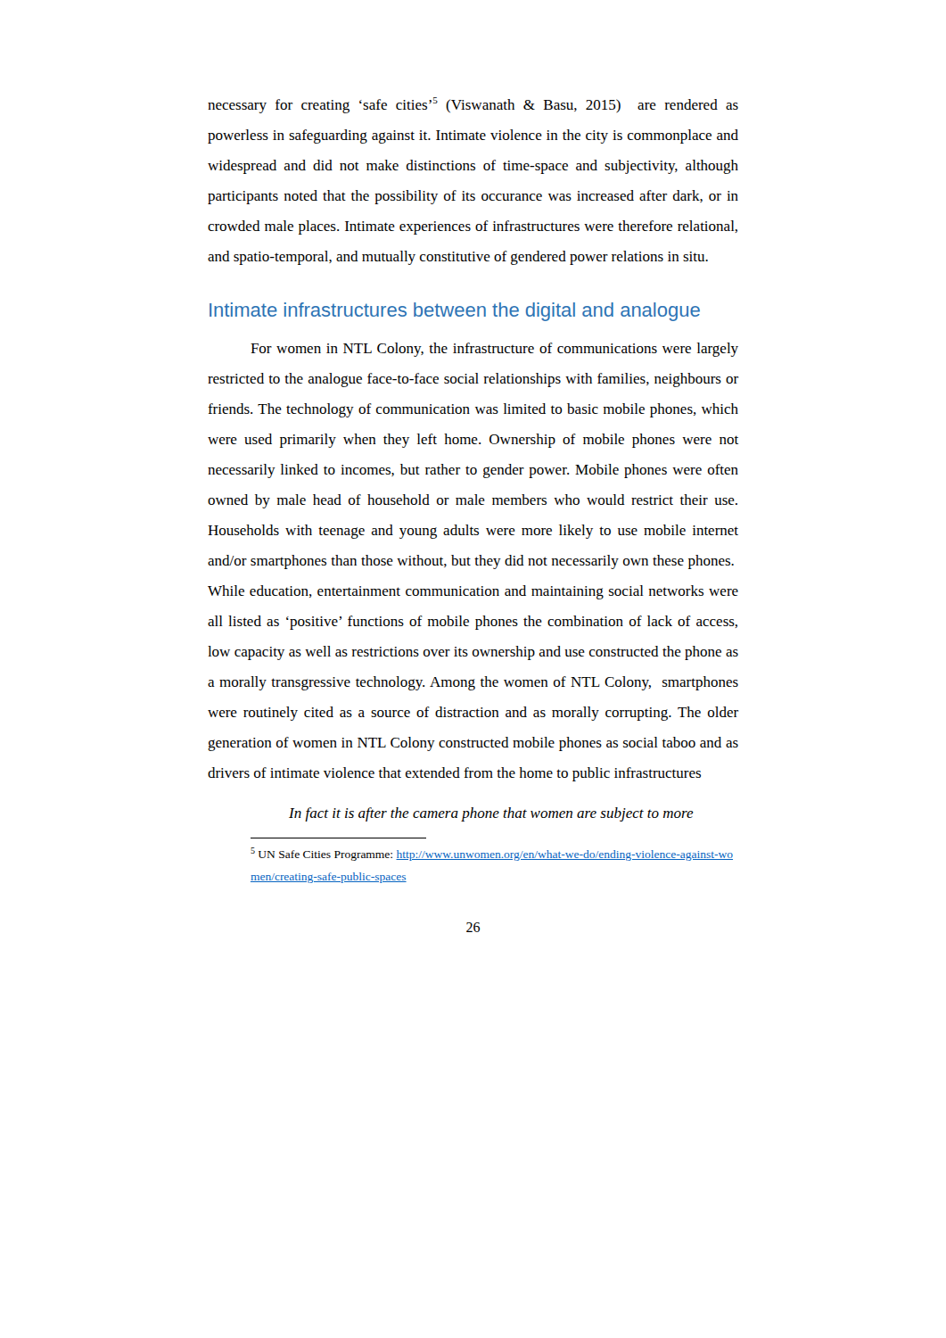necessary for creating ‘safe cities’5 (Viswanath & Basu, 2015) are rendered as powerless in safeguarding against it. Intimate violence in the city is commonplace and widespread and did not make distinctions of time-space and subjectivity, although participants noted that the possibility of its occurance was increased after dark, or in crowded male places. Intimate experiences of infrastructures were therefore relational, and spatio-temporal, and mutually constitutive of gendered power relations in situ.
Intimate infrastructures between the digital and analogue
For women in NTL Colony, the infrastructure of communications were largely restricted to the analogue face-to-face social relationships with families, neighbours or friends. The technology of communication was limited to basic mobile phones, which were used primarily when they left home. Ownership of mobile phones were not necessarily linked to incomes, but rather to gender power. Mobile phones were often owned by male head of household or male members who would restrict their use. Households with teenage and young adults were more likely to use mobile internet and/or smartphones than those without, but they did not necessarily own these phones. While education, entertainment communication and maintaining social networks were all listed as ‘positive’ functions of mobile phones the combination of lack of access, low capacity as well as restrictions over its ownership and use constructed the phone as a morally transgressive technology. Among the women of NTL Colony, smartphones were routinely cited as a source of distraction and as morally corrupting. The older generation of women in NTL Colony constructed mobile phones as social taboo and as drivers of intimate violence that extended from the home to public infrastructures
In fact it is after the camera phone that women are subject to more
5 UN Safe Cities Programme: http://www.unwomen.org/en/what-we-do/ending-violence-against-women/creating-safe-public-spaces
26